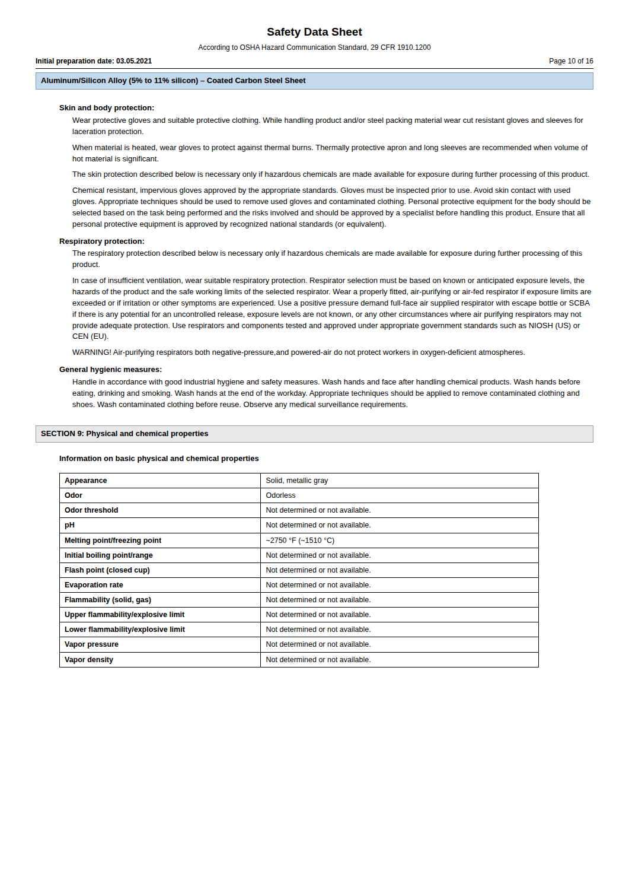Safety Data Sheet
According to OSHA Hazard Communication Standard, 29 CFR 1910.1200
Initial preparation date: 03.05.2021 Page 10 of 16
Aluminum/Silicon Alloy (5% to 11% silicon) – Coated Carbon Steel Sheet
Skin and body protection:
Wear protective gloves and suitable protective clothing. While handling product and/or steel packing material wear cut resistant gloves and sleeves for laceration protection.
When material is heated, wear gloves to protect against thermal burns. Thermally protective apron and long sleeves are recommended when volume of hot material is significant.
The skin protection described below is necessary only if hazardous chemicals are made available for exposure during further processing of this product.
Chemical resistant, impervious gloves approved by the appropriate standards. Gloves must be inspected prior to use. Avoid skin contact with used gloves. Appropriate techniques should be used to remove used gloves and contaminated clothing. Personal protective equipment for the body should be selected based on the task being performed and the risks involved and should be approved by a specialist before handling this product. Ensure that all personal protective equipment is approved by recognized national standards (or equivalent).
Respiratory protection:
The respiratory protection described below is necessary only if hazardous chemicals are made available for exposure during further processing of this product.
In case of insufficient ventilation, wear suitable respiratory protection. Respirator selection must be based on known or anticipated exposure levels, the hazards of the product and the safe working limits of the selected respirator. Wear a properly fitted, air-purifying or air-fed respirator if exposure limits are exceeded or if irritation or other symptoms are experienced. Use a positive pressure demand full-face air supplied respirator with escape bottle or SCBA if there is any potential for an uncontrolled release, exposure levels are not known, or any other circumstances where air purifying respirators may not provide adequate protection. Use respirators and components tested and approved under appropriate government standards such as NIOSH (US) or CEN (EU).
WARNING! Air-purifying respirators both negative-pressure,and powered-air do not protect workers in oxygen-deficient atmospheres.
General hygienic measures:
Handle in accordance with good industrial hygiene and safety measures. Wash hands and face after handling chemical products. Wash hands before eating, drinking and smoking. Wash hands at the end of the workday. Appropriate techniques should be applied to remove contaminated clothing and shoes. Wash contaminated clothing before reuse. Observe any medical surveillance requirements.
SECTION 9: Physical and chemical properties
Information on basic physical and chemical properties
| Appearance | Solid, metallic gray |
| Odor | Odorless |
| Odor threshold | Not determined or not available. |
| pH | Not determined or not available. |
| Melting point/freezing point | ~2750 °F (~1510 °C) |
| Initial boiling point/range | Not determined or not available. |
| Flash point (closed cup) | Not determined or not available. |
| Evaporation rate | Not determined or not available. |
| Flammability (solid, gas) | Not determined or not available. |
| Upper flammability/explosive limit | Not determined or not available. |
| Lower flammability/explosive limit | Not determined or not available. |
| Vapor pressure | Not determined or not available. |
| Vapor density | Not determined or not available. |